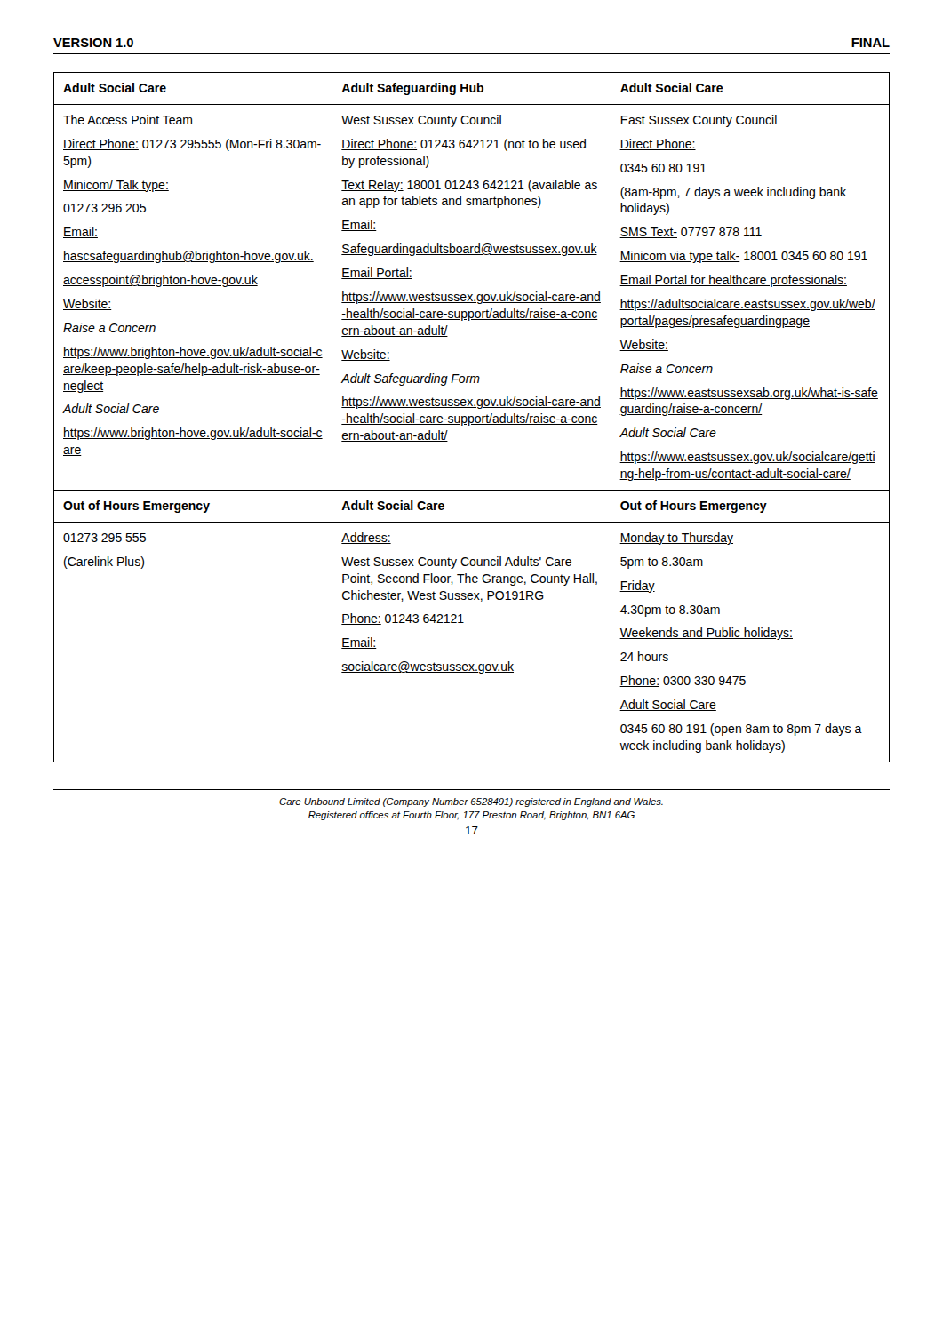VERSION 1.0 FINAL
| Adult Social Care | Adult Safeguarding Hub | Adult Social Care |
| --- | --- | --- |
| The Access Point Team Direct Phone: 01273 295555 (Mon-Fri 8.30am-5pm) Minicom/ Talk type: 01273 296 205 Email: hascsafeguardinghub@brighton-hove.gov.uk. accesspoint@brighton-hove-gov.uk Website: Raise a Concern https://www.brighton-hove.gov.uk/adult-social-care/keep-people-safe/help-adult-risk-abuse-or-neglect Adult Social Care https://www.brighton-hove.gov.uk/adult-social-care | West Sussex County Council Direct Phone: 01243 642121 (not to be used by professional) Text Relay: 18001 01243 642121 (available as an app for tablets and smartphones) Email: Safeguardingadultsboard@westsussex.gov.uk Email Portal: https://www.westsussex.gov.uk/social-care-and-health/social-care-support/adults/raise-a-concern-about-an-adult/ Website: Adult Safeguarding Form https://www.westsussex.gov.uk/social-care-and-health/social-care-support/adults/raise-a-concern-about-an-adult/ | East Sussex County Council Direct Phone: 0345 60 80 191 (8am-8pm, 7 days a week including bank holidays) SMS Text- 07797 878 111 Minicom via type talk- 18001 0345 60 80 191 Email Portal for healthcare professionals: https://adultsocialcare.eastsussex.gov.uk/web/portal/pages/presafeguardingpage Website: Raise a Concern https://www.eastsussexsab.org.uk/what-is-safeguarding/raise-a-concern/ Adult Social Care https://www.eastsussex.gov.uk/socialcare/getting-help-from-us/contact-adult-social-care/ |
| Out of Hours Emergency | Adult Social Care | Out of Hours Emergency |
| 01273 295 555 (Carelink Plus) | Address: West Sussex County Council Adults' Care Point, Second Floor, The Grange, County Hall, Chichester, West Sussex, PO191RG Phone: 01243 642121 Email: socialcare@westsussex.gov.uk | Monday to Thursday 5pm to 8.30am Friday 4.30pm to 8.30am Weekends and Public holidays: 24 hours Phone: 0300 330 9475 Adult Social Care 0345 60 80 191 (open 8am to 8pm 7 days a week including bank holidays) |
Care Unbound Limited (Company Number 6528491) registered in England and Wales.
Registered offices at Fourth Floor, 177 Preston Road, Brighton, BN1 6AG
17